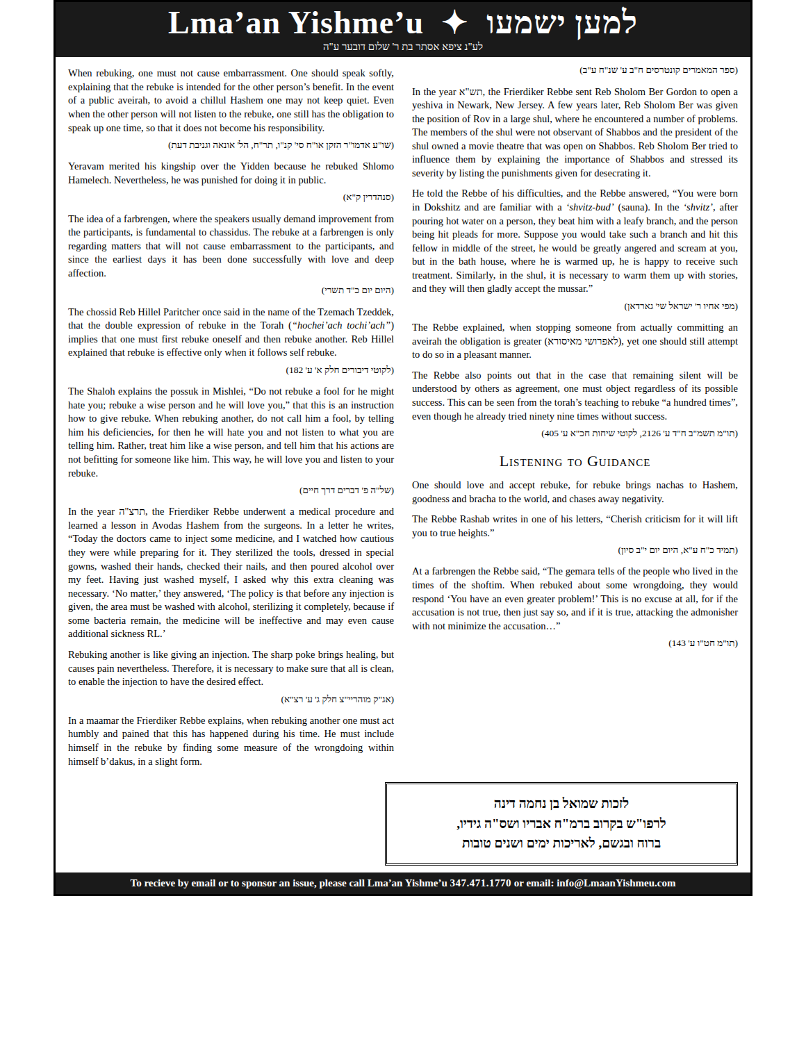Lma’an Yishme’u ✦ למען ישמעו
לע"נ ציפא אסתר בת ר' שלום דובער ע"ה
When rebuking, one must not cause embarrassment. One should speak softly, explaining that the rebuke is intended for the other person’s benefit. In the event of a public aveirah, to avoid a chillul Hashem one may not keep quiet. Even when the other person will not listen to the rebuke, one still has the obligation to speak up one time, so that it does not become his responsibility.
(שו"ע אדמו"ר הזקן או"ח סי' קנ"ו, תר"ח, הל' אונאה וגניבת דעת)
Yeravam merited his kingship over the Yidden because he rebuked Shlomo Hamelech. Nevertheless, he was punished for doing it in public.
(סנהדרין ק"א)
The idea of a farbrengen, where the speakers usually demand improvement from the participants, is fundamental to chassidus. The rebuke at a farbrengen is only regarding matters that will not cause embarrassment to the participants, and since the earliest days it has been done successfully with love and deep affection.
(היום יום כ"ד תשרי)
The chossid Reb Hillel Paritcher once said in the name of the Tzemach Tzeddek, that the double expression of rebuke in the Torah (“hochei’ach tochi’ach”) implies that one must first rebuke oneself and then rebuke another. Reb Hillel explained that rebuke is effective only when it follows self rebuke.
(לקוטי דיבורים חלק א' ע' 182)
The Shaloh explains the possuk in Mishlei, “Do not rebuke a fool for he might hate you; rebuke a wise person and he will love you,” that this is an instruction how to give rebuke. When rebuking another, do not call him a fool, by telling him his deficiencies, for then he will hate you and not listen to what you are telling him. Rather, treat him like a wise person, and tell him that his actions are not befitting for someone like him. This way, he will love you and listen to your rebuke.
(של"ה פ' דברים דרך חיים)
In the year תרצ"ה, the Frierdiker Rebbe underwent a medical procedure and learned a lesson in Avodas Hashem from the surgeons. In a letter he writes, “Today the doctors came to inject some medicine, and I watched how cautious they were while preparing for it. They sterilized the tools, dressed in special gowns, washed their hands, checked their nails, and then poured alcohol over my feet. Having just washed myself, I asked why this extra cleaning was necessary. ‘No matter,’ they answered, ‘The policy is that before any injection is given, the area must be washed with alcohol, sterilizing it completely, because if some bacteria remain, the medicine will be ineffective and may even cause additional sickness RL.’
Rebuking another is like giving an injection. The sharp poke brings healing, but causes pain nevertheless. Therefore, it is necessary to make sure that all is clean, to enable the injection to have the desired effect.
(אג"ק מוהריי"צ חלק ג' ע' רצ"א)
In a maamar the Frierdiker Rebbe explains, when rebuking another one must act humbly and pained that this has happened during his time. He must include himself in the rebuke by finding some measure of the wrongdoing within himself b’dakus, in a slight form.
(ספר המאמרים קונטרסים ח"ב ע' שנ"ח ע"ב)
In the year תש"א, the Frierdiker Rebbe sent Reb Sholom Ber Gordon to open a yeshiva in Newark, New Jersey. A few years later, Reb Sholom Ber was given the position of Rov in a large shul, where he encountered a number of problems. The members of the shul were not observant of Shabbos and the president of the shul owned a movie theatre that was open on Shabbos. Reb Sholom Ber tried to influence them by explaining the importance of Shabbos and stressed its severity by listing the punishments given for desecrating it.
He told the Rebbe of his difficulties, and the Rebbe answered, “You were born in Dokshitz and are familiar with a ‘shvitz-bud’ (sauna). In the ‘shvitz’, after pouring hot water on a person, they beat him with a leafy branch, and the person being hit pleads for more. Suppose you would take such a branch and hit this fellow in middle of the street, he would be greatly angered and scream at you, but in the bath house, where he is warmed up, he is happy to receive such treatment. Similarly, in the shul, it is necessary to warm them up with stories, and they will then gladly accept the mussar.”
(מפי אחיו ר' ישראל שי' גארדאן)
The Rebbe explained, when stopping someone from actually committing an aveirah the obligation is greater (לאפרושי מאיסורא), yet one should still attempt to do so in a pleasant manner.
The Rebbe also points out that in the case that remaining silent will be understood by others as agreement, one must object regardless of its possible success. This can be seen from the torah’s teaching to rebuke “a hundred times”, even though he already tried ninety nine times without success.
(תו"מ תשמ"ב ח"ד ע' 2126, לקוטי שיחות חכ"א ע' 405)
Listening to Guidance
One should love and accept rebuke, for rebuke brings nachas to Hashem, goodness and bracha to the world, and chases away negativity.
The Rebbe Rashab writes in one of his letters, “Cherish criticism for it will lift you to true heights.”
(תמיד כ"ח ע"א, היום יום י"ב סיון)
At a farbrengen the Rebbe said, “The gemara tells of the people who lived in the times of the shoftim. When rebuked about some wrongdoing, they would respond ‘You have an even greater problem!’ This is no excuse at all, for if the accusation is not true, then just say so, and if it is true, attacking the admonisher with not minimize the accusation…”
(תו"מ חט"ו ע' 143)
לזכות שמואל בן נחמה דינה
לרפו"ש בקרוב ברמ"ח אבריו ושס"ה גידיו,
ברוח ובגשם, לאריכות ימים ושנים טובות
To recieve by email or to sponsor an issue, please call Lma’an Yishme’u 347.471.1770 or email: info@LmaanYishmeu.com